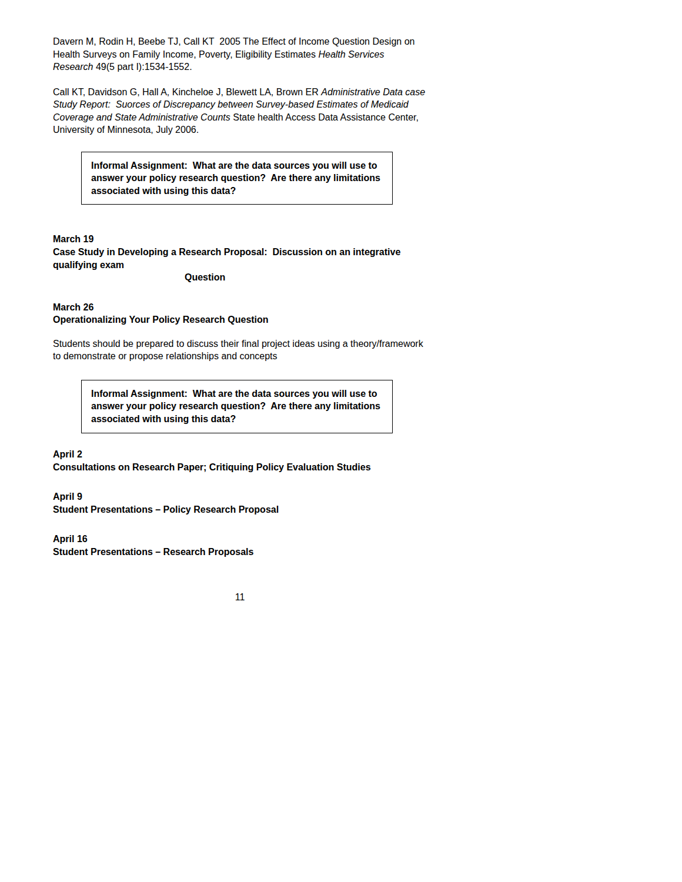Davern M, Rodin H, Beebe TJ, Call KT 2005 The Effect of Income Question Design on Health Surveys on Family Income, Poverty, Eligibility Estimates Health Services Research 49(5 part I):1534-1552.
Call KT, Davidson G, Hall A, Kincheloe J, Blewett LA, Brown ER Administrative Data case Study Report: Suorces of Discrepancy between Survey-based Estimates of Medicaid Coverage and State Administrative Counts State health Access Data Assistance Center, University of Minnesota, July 2006.
Informal Assignment: What are the data sources you will use to answer your policy research question? Are there any limitations associated with using this data?
March 19
Case Study in Developing a Research Proposal: Discussion on an integrative qualifying exam Question
March 26
Operationalizing Your Policy Research Question
Students should be prepared to discuss their final project ideas using a theory/framework to demonstrate or propose relationships and concepts
Informal Assignment: What are the data sources you will use to answer your policy research question? Are there any limitations associated with using this data?
April 2
Consultations on Research Paper; Critiquing Policy Evaluation Studies
April 9
Student Presentations – Policy Research Proposal
April 16
Student Presentations – Research Proposals
11